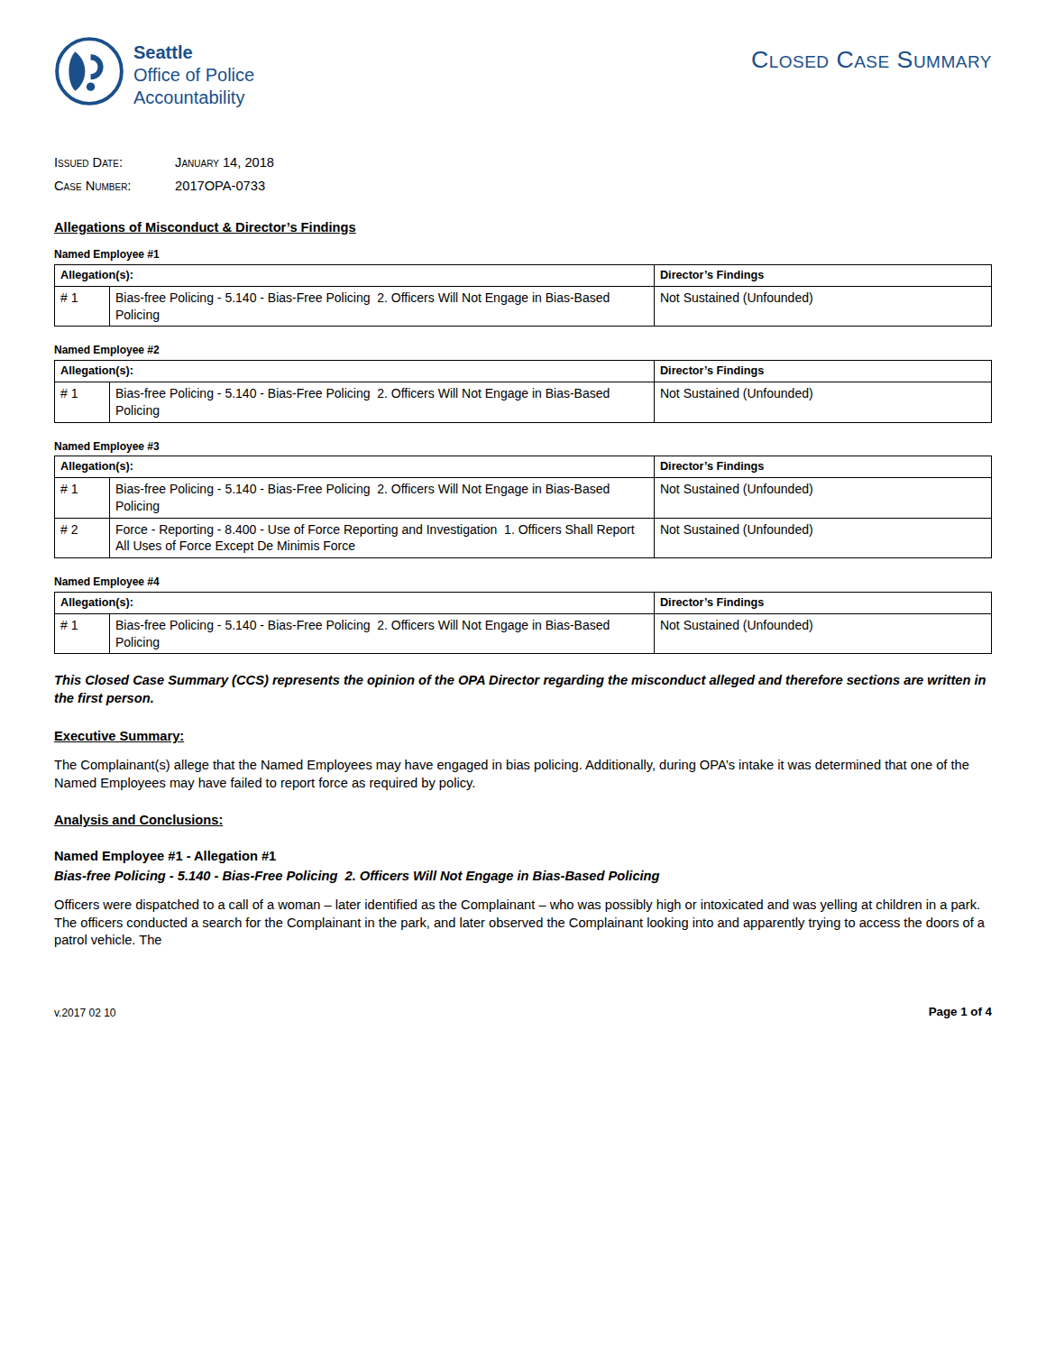Seattle
Office of Police
Accountability
Closed Case Summary
Issued Date: January 14, 2018
Case Number: 2017OPA-0733
Allegations of Misconduct & Director’s Findings
Named Employee #1
| Allegation(s): | Director’s Findings |
| --- | --- |
| # 1 | Bias-free Policing - 5.140 - Bias-Free Policing 2. Officers Will Not Engage in Bias-Based Policing | Not Sustained (Unfounded) |
Named Employee #2
| Allegation(s): | Director’s Findings |
| --- | --- |
| # 1 | Bias-free Policing - 5.140 - Bias-Free Policing 2. Officers Will Not Engage in Bias-Based Policing | Not Sustained (Unfounded) |
Named Employee #3
| Allegation(s): | Director’s Findings |
| --- | --- |
| # 1 | Bias-free Policing - 5.140 - Bias-Free Policing 2. Officers Will Not Engage in Bias-Based Policing | Not Sustained (Unfounded) |
| # 2 | Force - Reporting - 8.400 - Use of Force Reporting and Investigation 1. Officers Shall Report All Uses of Force Except De Minimis Force | Not Sustained (Unfounded) |
Named Employee #4
| Allegation(s): | Director’s Findings |
| --- | --- |
| # 1 | Bias-free Policing - 5.140 - Bias-Free Policing 2. Officers Will Not Engage in Bias-Based Policing | Not Sustained (Unfounded) |
This Closed Case Summary (CCS) represents the opinion of the OPA Director regarding the misconduct alleged and therefore sections are written in the first person.
Executive Summary:
The Complainant(s) allege that the Named Employees may have engaged in bias policing. Additionally, during OPA’s intake it was determined that one of the Named Employees may have failed to report force as required by policy.
Analysis and Conclusions:
Named Employee #1 - Allegation #1
Bias-free Policing - 5.140 - Bias-Free Policing 2. Officers Will Not Engage in Bias-Based Policing
Officers were dispatched to a call of a woman – later identified as the Complainant – who was possibly high or intoxicated and was yelling at children in a park. The officers conducted a search for the Complainant in the park, and later observed the Complainant looking into and apparently trying to access the doors of a patrol vehicle. The
v.2017 02 10
Page 1 of 4